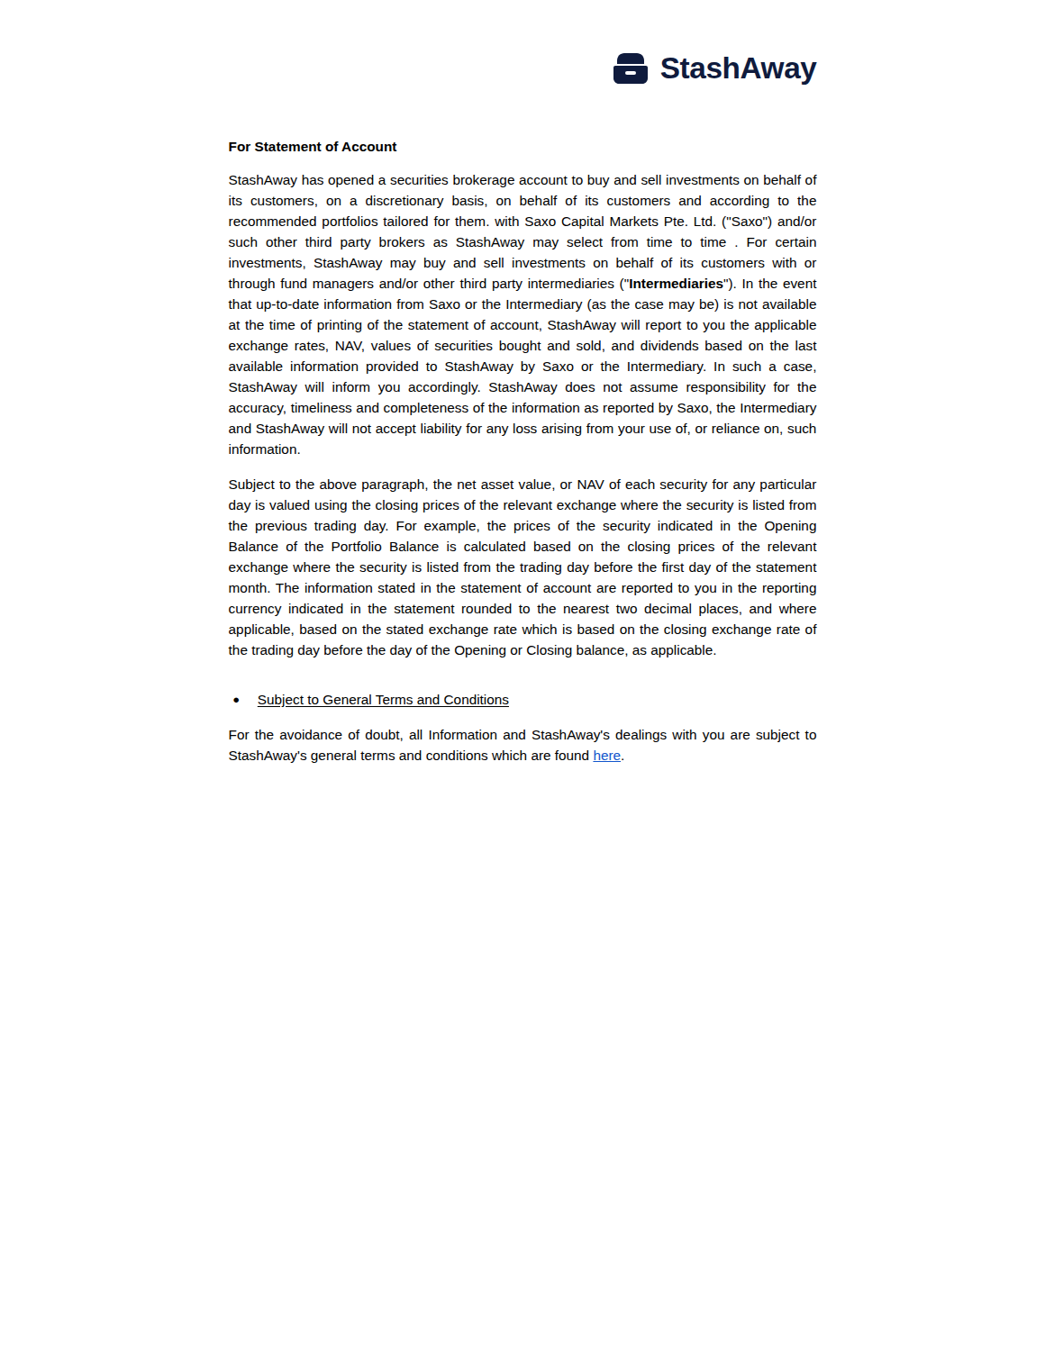StashAway
For Statement of Account
StashAway has opened a securities brokerage account to buy and sell investments on behalf of its customers, on a discretionary basis, on behalf of its customers and according to the recommended portfolios tailored for them. with Saxo Capital Markets Pte. Ltd. ("Saxo") and/or such other third party brokers as StashAway may select from time to time . For certain investments, StashAway may buy and sell investments on behalf of its customers with or through fund managers and/or other third party intermediaries ("Intermediaries"). In the event that up-to-date information from Saxo or the Intermediary (as the case may be) is not available at the time of printing of the statement of account, StashAway will report to you the applicable exchange rates, NAV, values of securities bought and sold, and dividends based on the last available information provided to StashAway by Saxo or the Intermediary. In such a case, StashAway will inform you accordingly. StashAway does not assume responsibility for the accuracy, timeliness and completeness of the information as reported by Saxo, the Intermediary and StashAway will not accept liability for any loss arising from your use of, or reliance on, such information.
Subject to the above paragraph, the net asset value, or NAV of each security for any particular day is valued using the closing prices of the relevant exchange where the security is listed from the previous trading day. For example, the prices of the security indicated in the Opening Balance of the Portfolio Balance is calculated based on the closing prices of the relevant exchange where the security is listed from the trading day before the first day of the statement month. The information stated in the statement of account are reported to you in the reporting currency indicated in the statement rounded to the nearest two decimal places, and where applicable, based on the stated exchange rate which is based on the closing exchange rate of the trading day before the day of the Opening or Closing balance, as applicable.
Subject to General Terms and Conditions
For the avoidance of doubt, all Information and StashAway's dealings with you are subject to StashAway's general terms and conditions which are found here.